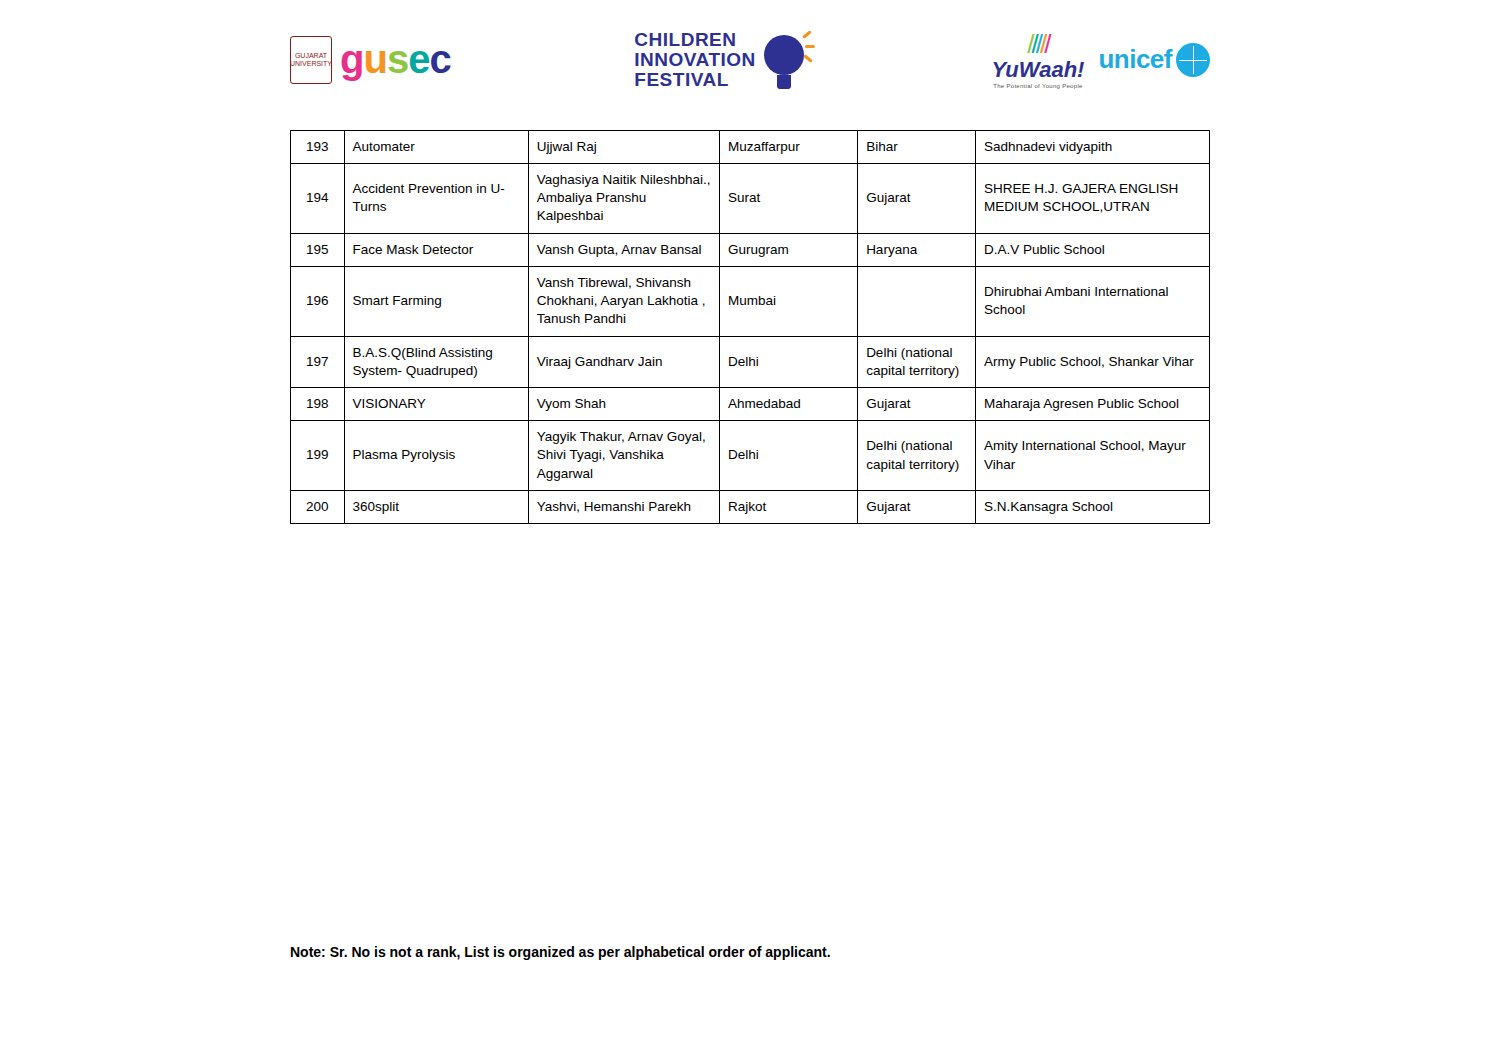GUJARAT
UNIVERSITY
gusec
CHILDREN
INNOVATION
FESTIVAL
/////
YuWaah!
The Potential of Young People
unicef
| 193 | Automater | Ujjwal Raj | Muzaffarpur | Bihar | Sadhnadevi vidyapith |
| 194 | Accident Prevention in U-Turns | Vaghasiya Naitik Nileshbhai., Ambaliya Pranshu Kalpeshbai | Surat | Gujarat | SHREE H.J. GAJERA ENGLISH MEDIUM SCHOOL,UTRAN |
| 195 | Face Mask Detector | Vansh Gupta, Arnav Bansal | Gurugram | Haryana | D.A.V Public School |
| 196 | Smart Farming | Vansh Tibrewal, Shivansh Chokhani, Aaryan Lakhotia , Tanush Pandhi | Mumbai | | Dhirubhai Ambani International School |
| 197 | B.A.S.Q(Blind Assisting System- Quadruped) | Viraaj Gandharv Jain | Delhi | Delhi (national capital territory) | Army Public School, Shankar Vihar |
| 198 | VISIONARY | Vyom Shah | Ahmedabad | Gujarat | Maharaja Agresen Public School |
| 199 | Plasma Pyrolysis | Yagyik Thakur, Arnav Goyal, Shivi Tyagi, Vanshika Aggarwal | Delhi | Delhi (national capital territory) | Amity International School, Mayur Vihar |
| 200 | 360split | Yashvi, Hemanshi Parekh | Rajkot | Gujarat | S.N.Kansagra School |
Note: Sr. No is not a rank, List is organized as per alphabetical order of applicant.